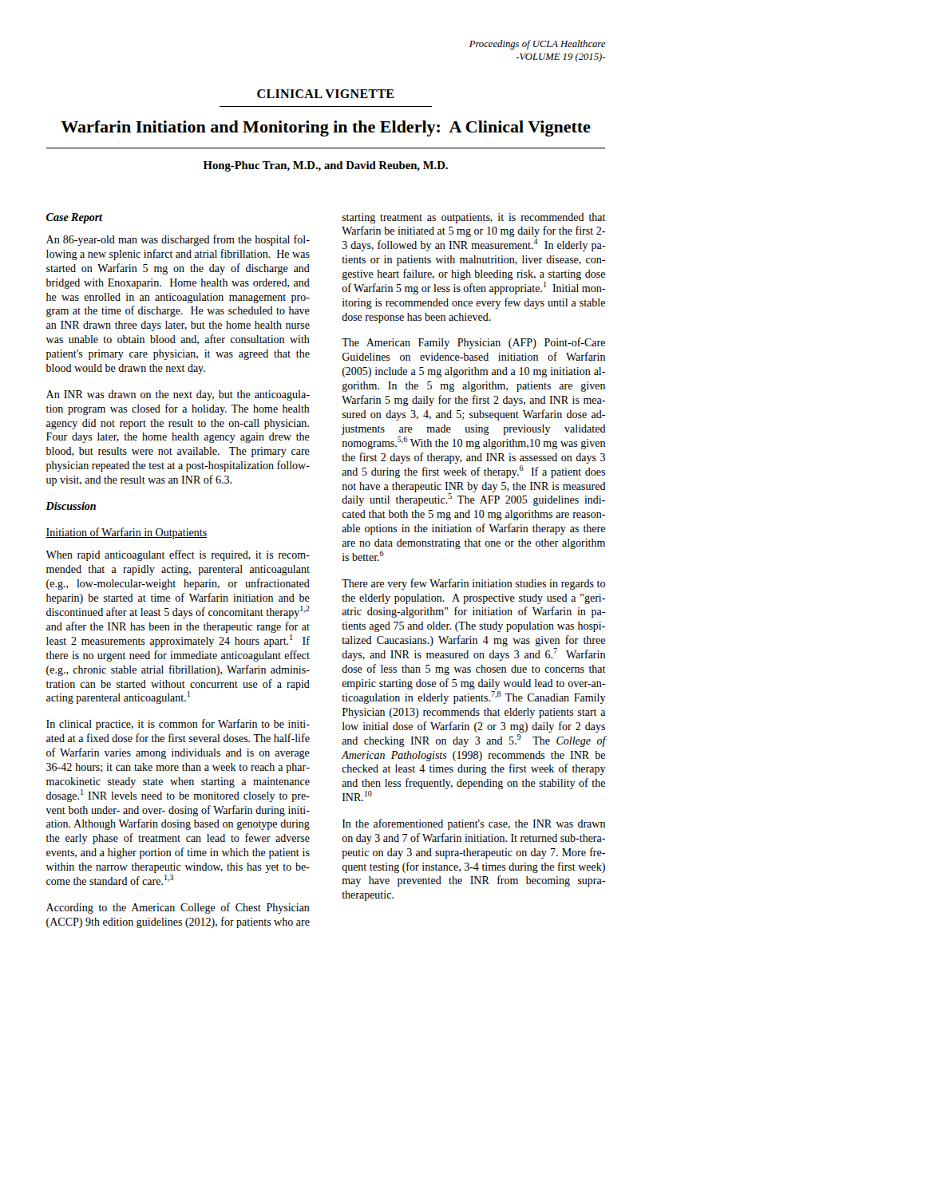Proceedings of UCLA Healthcare
-VOLUME 19 (2015)-
CLINICAL VIGNETTE
Warfarin Initiation and Monitoring in the Elderly: A Clinical Vignette
Hong-Phuc Tran, M.D., and David Reuben, M.D.
Case Report
An 86-year-old man was discharged from the hospital following a new splenic infarct and atrial fibrillation. He was started on Warfarin 5 mg on the day of discharge and bridged with Enoxaparin. Home health was ordered, and he was enrolled in an anticoagulation management program at the time of discharge. He was scheduled to have an INR drawn three days later, but the home health nurse was unable to obtain blood and, after consultation with patient's primary care physician, it was agreed that the blood would be drawn the next day.
An INR was drawn on the next day, but the anticoagulation program was closed for a holiday. The home health agency did not report the result to the on-call physician. Four days later, the home health agency again drew the blood, but results were not available. The primary care physician repeated the test at a post-hospitalization follow-up visit, and the result was an INR of 6.3.
Discussion
Initiation of Warfarin in Outpatients
When rapid anticoagulant effect is required, it is recommended that a rapidly acting, parenteral anticoagulant (e.g., low-molecular-weight heparin, or unfractionated heparin) be started at time of Warfarin initiation and be discontinued after at least 5 days of concomitant therapy1,2 and after the INR has been in the therapeutic range for at least 2 measurements approximately 24 hours apart.1 If there is no urgent need for immediate anticoagulant effect (e.g., chronic stable atrial fibrillation), Warfarin administration can be started without concurrent use of a rapid acting parenteral anticoagulant.1
In clinical practice, it is common for Warfarin to be initiated at a fixed dose for the first several doses. The half-life of Warfarin varies among individuals and is on average 36-42 hours; it can take more than a week to reach a pharmacokinetic steady state when starting a maintenance dosage.1 INR levels need to be monitored closely to prevent both under- and over- dosing of Warfarin during initiation. Although Warfarin dosing based on genotype during the early phase of treatment can lead to fewer adverse events, and a higher portion of time in which the patient is within the narrow therapeutic window, this has yet to become the standard of care.1,3
According to the American College of Chest Physician (ACCP) 9th edition guidelines (2012), for patients who are starting treatment as outpatients, it is recommended that Warfarin be initiated at 5 mg or 10 mg daily for the first 2-3 days, followed by an INR measurement.4 In elderly patients or in patients with malnutrition, liver disease, congestive heart failure, or high bleeding risk, a starting dose of Warfarin 5 mg or less is often appropriate.1 Initial monitoring is recommended once every few days until a stable dose response has been achieved.
The American Family Physician (AFP) Point-of-Care Guidelines on evidence-based initiation of Warfarin (2005) include a 5 mg algorithm and a 10 mg initiation algorithm. In the 5 mg algorithm, patients are given Warfarin 5 mg daily for the first 2 days, and INR is measured on days 3, 4, and 5; subsequent Warfarin dose adjustments are made using previously validated nomograms.5,6 With the 10 mg algorithm,10 mg was given the first 2 days of therapy, and INR is assessed on days 3 and 5 during the first week of therapy.6 If a patient does not have a therapeutic INR by day 5, the INR is measured daily until therapeutic.5 The AFP 2005 guidelines indicated that both the 5 mg and 10 mg algorithms are reasonable options in the initiation of Warfarin therapy as there are no data demonstrating that one or the other algorithm is better.6
There are very few Warfarin initiation studies in regards to the elderly population. A prospective study used a "geriatric dosing-algorithm" for initiation of Warfarin in patients aged 75 and older. (The study population was hospitalized Caucasians.) Warfarin 4 mg was given for three days, and INR is measured on days 3 and 6.7 Warfarin dose of less than 5 mg was chosen due to concerns that empiric starting dose of 5 mg daily would lead to over-anticoagulation in elderly patients.7,8 The Canadian Family Physician (2013) recommends that elderly patients start a low initial dose of Warfarin (2 or 3 mg) daily for 2 days and checking INR on day 3 and 5.9 The College of American Pathologists (1998) recommends the INR be checked at least 4 times during the first week of therapy and then less frequently, depending on the stability of the INR.10
In the aforementioned patient's case, the INR was drawn on day 3 and 7 of Warfarin initiation. It returned sub-therapeutic on day 3 and supra-therapeutic on day 7. More frequent testing (for instance, 3-4 times during the first week) may have prevented the INR from becoming supra-therapeutic.